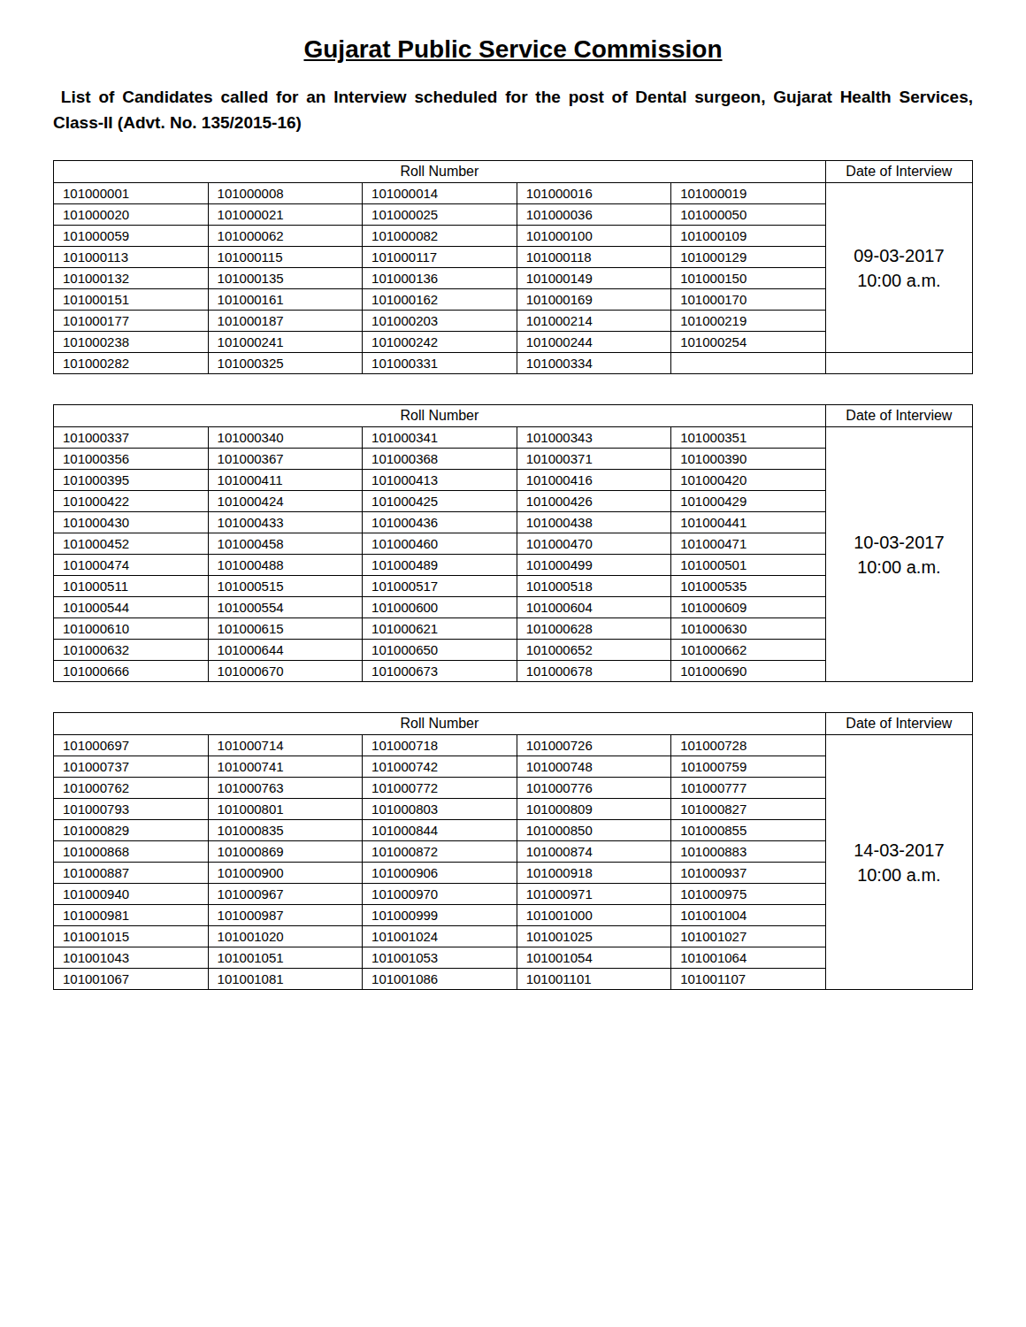Gujarat Public Service Commission
List of Candidates called for an Interview scheduled for the post of Dental surgeon, Gujarat Health Services, Class-II (Advt. No. 135/2015-16)
| Roll Number | Date of Interview |
| --- | --- |
| 101000001 | 101000008 | 101000014 | 101000016 | 101000019 | 09-03-2017 10:00 a.m. |
| 101000020 | 101000021 | 101000025 | 101000036 | 101000050 |
| 101000059 | 101000062 | 101000082 | 101000100 | 101000109 |
| 101000113 | 101000115 | 101000117 | 101000118 | 101000129 |
| 101000132 | 101000135 | 101000136 | 101000149 | 101000150 |
| 101000151 | 101000161 | 101000162 | 101000169 | 101000170 |
| 101000177 | 101000187 | 101000203 | 101000214 | 101000219 |
| 101000238 | 101000241 | 101000242 | 101000244 | 101000254 |
| 101000282 | 101000325 | 101000331 | 101000334 | | |
| Roll Number | Date of Interview |
| --- | --- |
| 101000337 | 101000340 | 101000341 | 101000343 | 101000351 | 10-03-2017 10:00 a.m. |
| 101000356 | 101000367 | 101000368 | 101000371 | 101000390 |
| 101000395 | 101000411 | 101000413 | 101000416 | 101000420 |
| 101000422 | 101000424 | 101000425 | 101000426 | 101000429 |
| 101000430 | 101000433 | 101000436 | 101000438 | 101000441 |
| 101000452 | 101000458 | 101000460 | 101000470 | 101000471 |
| 101000474 | 101000488 | 101000489 | 101000499 | 101000501 |
| 101000511 | 101000515 | 101000517 | 101000518 | 101000535 |
| 101000544 | 101000554 | 101000600 | 101000604 | 101000609 |
| 101000610 | 101000615 | 101000621 | 101000628 | 101000630 |
| 101000632 | 101000644 | 101000650 | 101000652 | 101000662 |
| 101000666 | 101000670 | 101000673 | 101000678 | 101000690 |
| Roll Number | Date of Interview |
| --- | --- |
| 101000697 | 101000714 | 101000718 | 101000726 | 101000728 | 14-03-2017 10:00 a.m. |
| 101000737 | 101000741 | 101000742 | 101000748 | 101000759 |
| 101000762 | 101000763 | 101000772 | 101000776 | 101000777 |
| 101000793 | 101000801 | 101000803 | 101000809 | 101000827 |
| 101000829 | 101000835 | 101000844 | 101000850 | 101000855 |
| 101000868 | 101000869 | 101000872 | 101000874 | 101000883 |
| 101000887 | 101000900 | 101000906 | 101000918 | 101000937 |
| 101000940 | 101000967 | 101000970 | 101000971 | 101000975 |
| 101000981 | 101000987 | 101000999 | 101001000 | 101001004 |
| 101001015 | 101001020 | 101001024 | 101001025 | 101001027 |
| 101001043 | 101001051 | 101001053 | 101001054 | 101001064 |
| 101001067 | 101001081 | 101001086 | 101001101 | 101001107 |